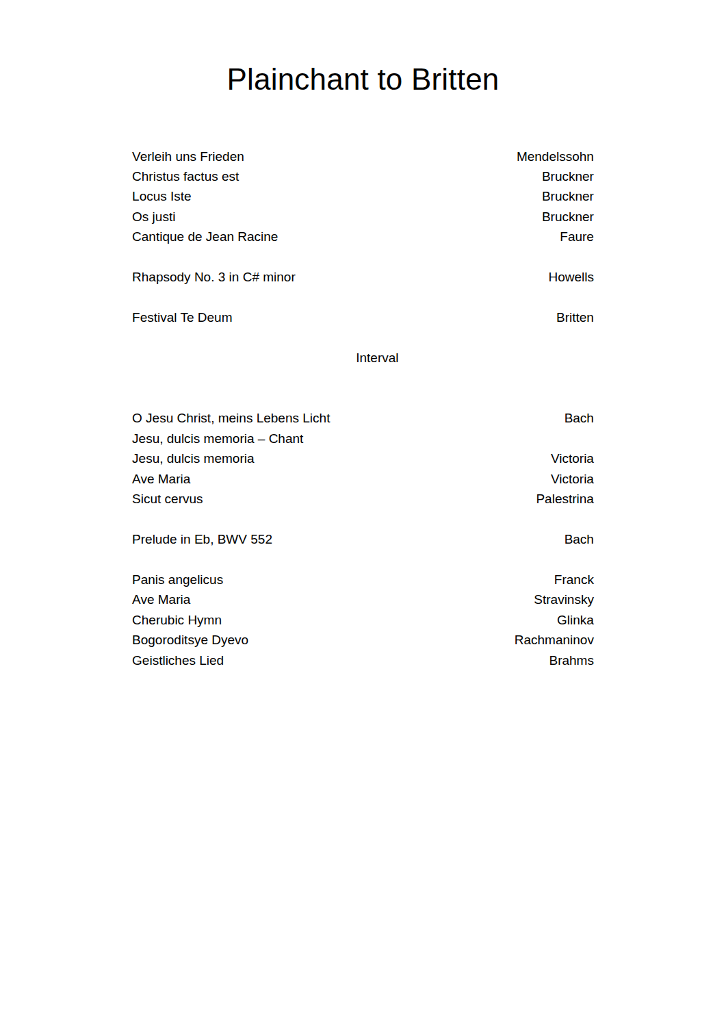Plainchant to Britten
| Verleih uns Frieden | Mendelssohn |
| Christus factus est | Bruckner |
| Locus Iste | Bruckner |
| Os justi | Bruckner |
| Cantique de Jean Racine | Faure |
| Rhapsody No. 3 in C# minor | Howells |
| Festival Te Deum | Britten |
| Interval |
| O Jesu Christ, meins Lebens Licht | Bach |
| Jesu, dulcis memoria – Chant | |
| Jesu, dulcis memoria | Victoria |
| Ave Maria | Victoria |
| Sicut cervus | Palestrina |
| Prelude in Eb, BWV 552 | Bach |
| Panis angelicus | Franck |
| Ave Maria | Stravinsky |
| Cherubic Hymn | Glinka |
| Bogoroditsye Dyevo | Rachmaninov |
| Geistliches Lied | Brahms |